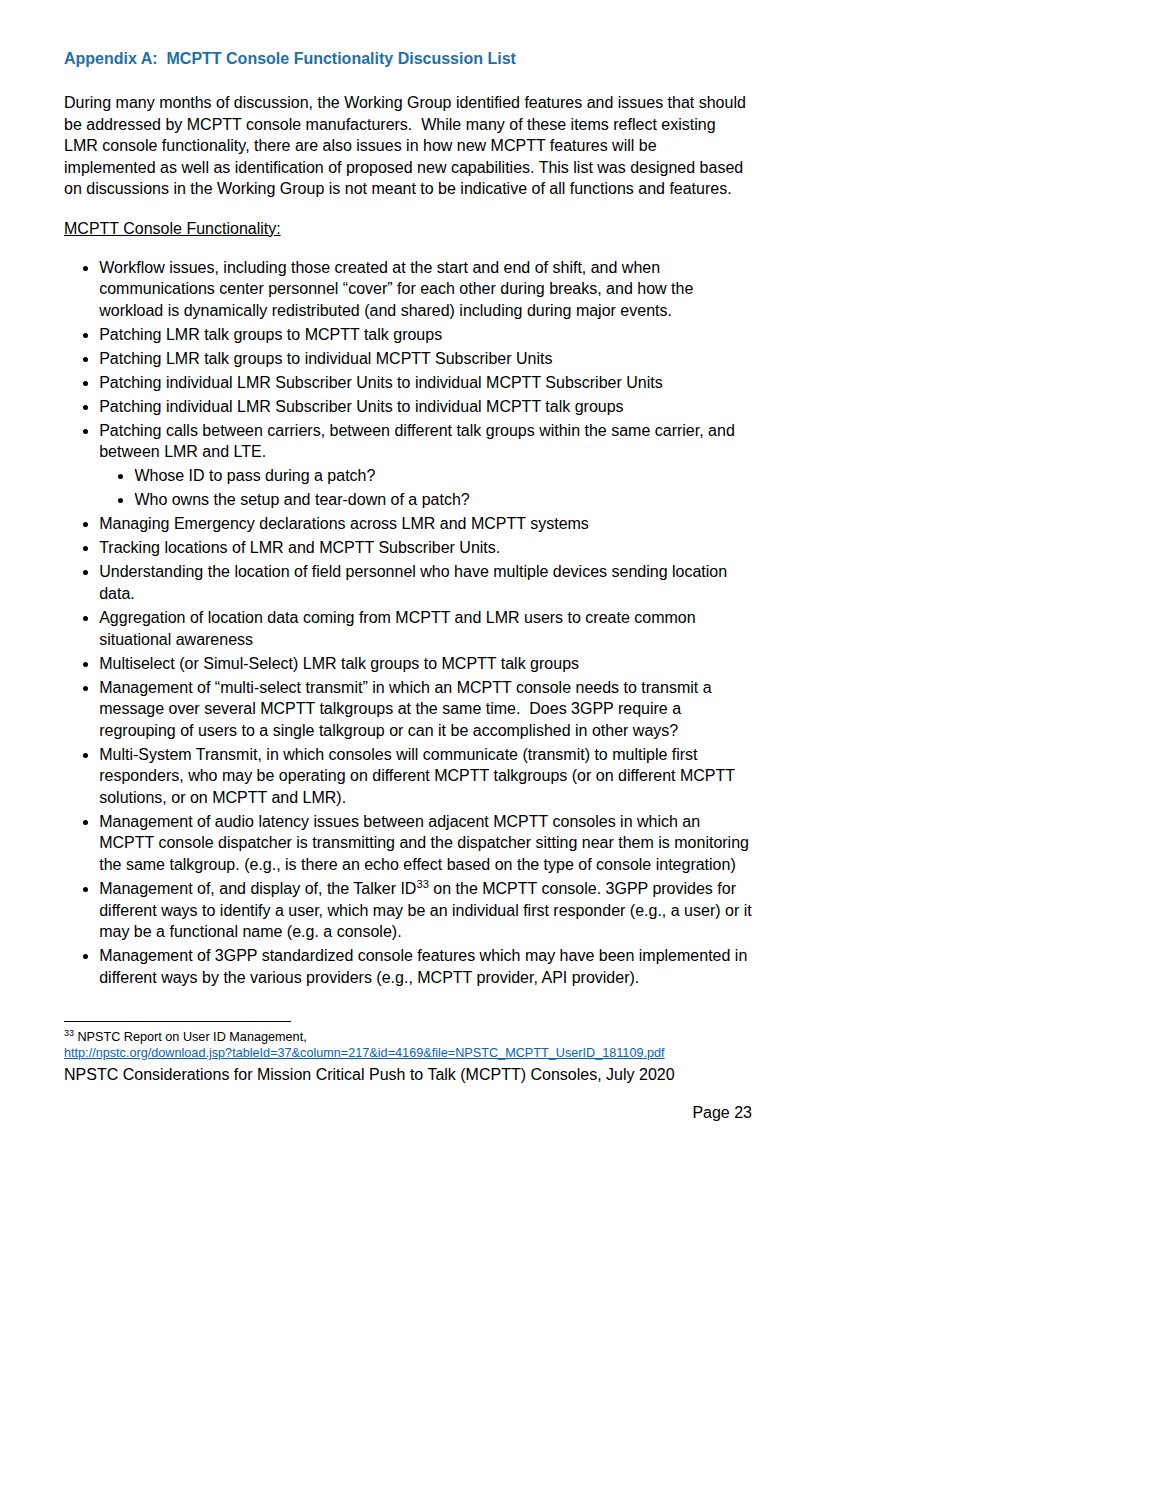Appendix A: MCPTT Console Functionality Discussion List
During many months of discussion, the Working Group identified features and issues that should be addressed by MCPTT console manufacturers. While many of these items reflect existing LMR console functionality, there are also issues in how new MCPTT features will be implemented as well as identification of proposed new capabilities. This list was designed based on discussions in the Working Group is not meant to be indicative of all functions and features.
MCPTT Console Functionality:
Workflow issues, including those created at the start and end of shift, and when communications center personnel “cover” for each other during breaks, and how the workload is dynamically redistributed (and shared) including during major events.
Patching LMR talk groups to MCPTT talk groups
Patching LMR talk groups to individual MCPTT Subscriber Units
Patching individual LMR Subscriber Units to individual MCPTT Subscriber Units
Patching individual LMR Subscriber Units to individual MCPTT talk groups
Patching calls between carriers, between different talk groups within the same carrier, and between LMR and LTE.
Whose ID to pass during a patch?
Who owns the setup and tear-down of a patch?
Managing Emergency declarations across LMR and MCPTT systems
Tracking locations of LMR and MCPTT Subscriber Units.
Understanding the location of field personnel who have multiple devices sending location data.
Aggregation of location data coming from MCPTT and LMR users to create common situational awareness
Multiselect (or Simul-Select) LMR talk groups to MCPTT talk groups
Management of “multi-select transmit” in which an MCPTT console needs to transmit a message over several MCPTT talkgroups at the same time. Does 3GPP require a regrouping of users to a single talkgroup or can it be accomplished in other ways?
Multi-System Transmit, in which consoles will communicate (transmit) to multiple first responders, who may be operating on different MCPTT talkgroups (or on different MCPTT solutions, or on MCPTT and LMR).
Management of audio latency issues between adjacent MCPTT consoles in which an MCPTT console dispatcher is transmitting and the dispatcher sitting near them is monitoring the same talkgroup. (e.g., is there an echo effect based on the type of console integration)
Management of, and display of, the Talker ID33 on the MCPTT console. 3GPP provides for different ways to identify a user, which may be an individual first responder (e.g., a user) or it may be a functional name (e.g. a console).
Management of 3GPP standardized console features which may have been implemented in different ways by the various providers (e.g., MCPTT provider, API provider).
33 NPSTC Report on User ID Management,
http://npstc.org/download.jsp?tableId=37&column=217&id=4169&file=NPSTC_MCPTT_UserID_181109.pdf
NPSTC Considerations for Mission Critical Push to Talk (MCPTT) Consoles, July 2020
Page 23